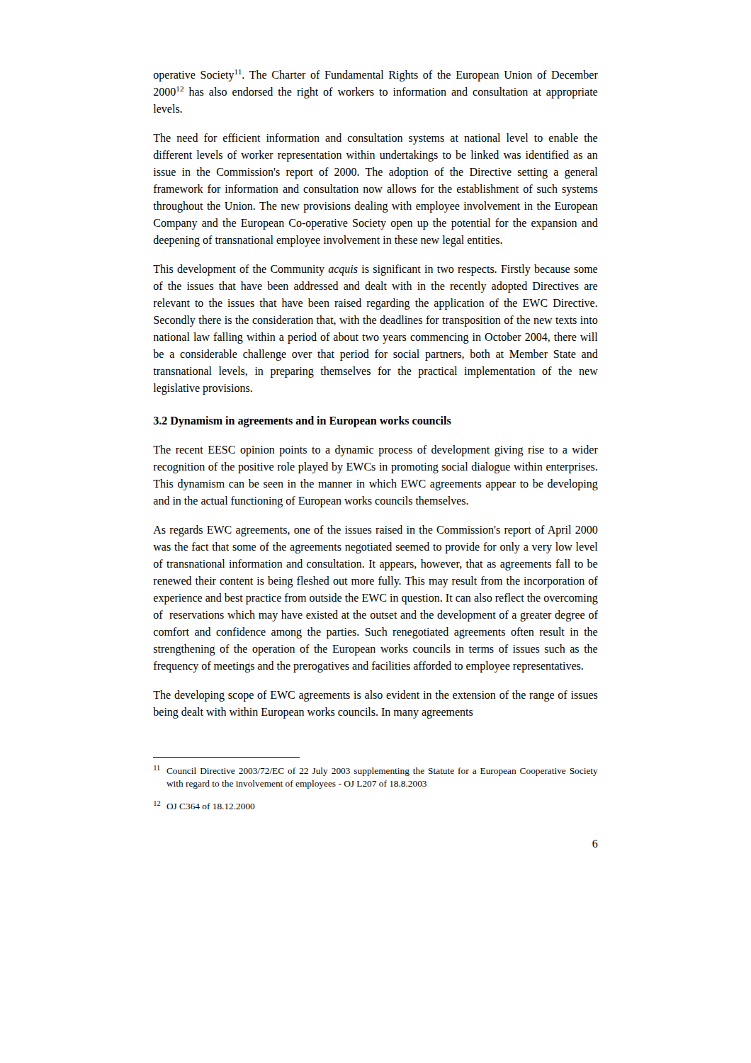operative Society11. The Charter of Fundamental Rights of the European Union of December 200012 has also endorsed the right of workers to information and consultation at appropriate levels.
The need for efficient information and consultation systems at national level to enable the different levels of worker representation within undertakings to be linked was identified as an issue in the Commission's report of 2000. The adoption of the Directive setting a general framework for information and consultation now allows for the establishment of such systems throughout the Union. The new provisions dealing with employee involvement in the European Company and the European Co-operative Society open up the potential for the expansion and deepening of transnational employee involvement in these new legal entities.
This development of the Community acquis is significant in two respects. Firstly because some of the issues that have been addressed and dealt with in the recently adopted Directives are relevant to the issues that have been raised regarding the application of the EWC Directive. Secondly there is the consideration that, with the deadlines for transposition of the new texts into national law falling within a period of about two years commencing in October 2004, there will be a considerable challenge over that period for social partners, both at Member State and transnational levels, in preparing themselves for the practical implementation of the new legislative provisions.
3.2 Dynamism in agreements and in European works councils
The recent EESC opinion points to a dynamic process of development giving rise to a wider recognition of the positive role played by EWCs in promoting social dialogue within enterprises. This dynamism can be seen in the manner in which EWC agreements appear to be developing and in the actual functioning of European works councils themselves.
As regards EWC agreements, one of the issues raised in the Commission's report of April 2000 was the fact that some of the agreements negotiated seemed to provide for only a very low level of transnational information and consultation. It appears, however, that as agreements fall to be renewed their content is being fleshed out more fully. This may result from the incorporation of experience and best practice from outside the EWC in question. It can also reflect the overcoming of reservations which may have existed at the outset and the development of a greater degree of comfort and confidence among the parties. Such renegotiated agreements often result in the strengthening of the operation of the European works councils in terms of issues such as the frequency of meetings and the prerogatives and facilities afforded to employee representatives.
The developing scope of EWC agreements is also evident in the extension of the range of issues being dealt with within European works councils. In many agreements
11 Council Directive 2003/72/EC of 22 July 2003 supplementing the Statute for a European Cooperative Society with regard to the involvement of employees - OJ L207 of 18.8.2003
12 OJ C364 of 18.12.2000
6